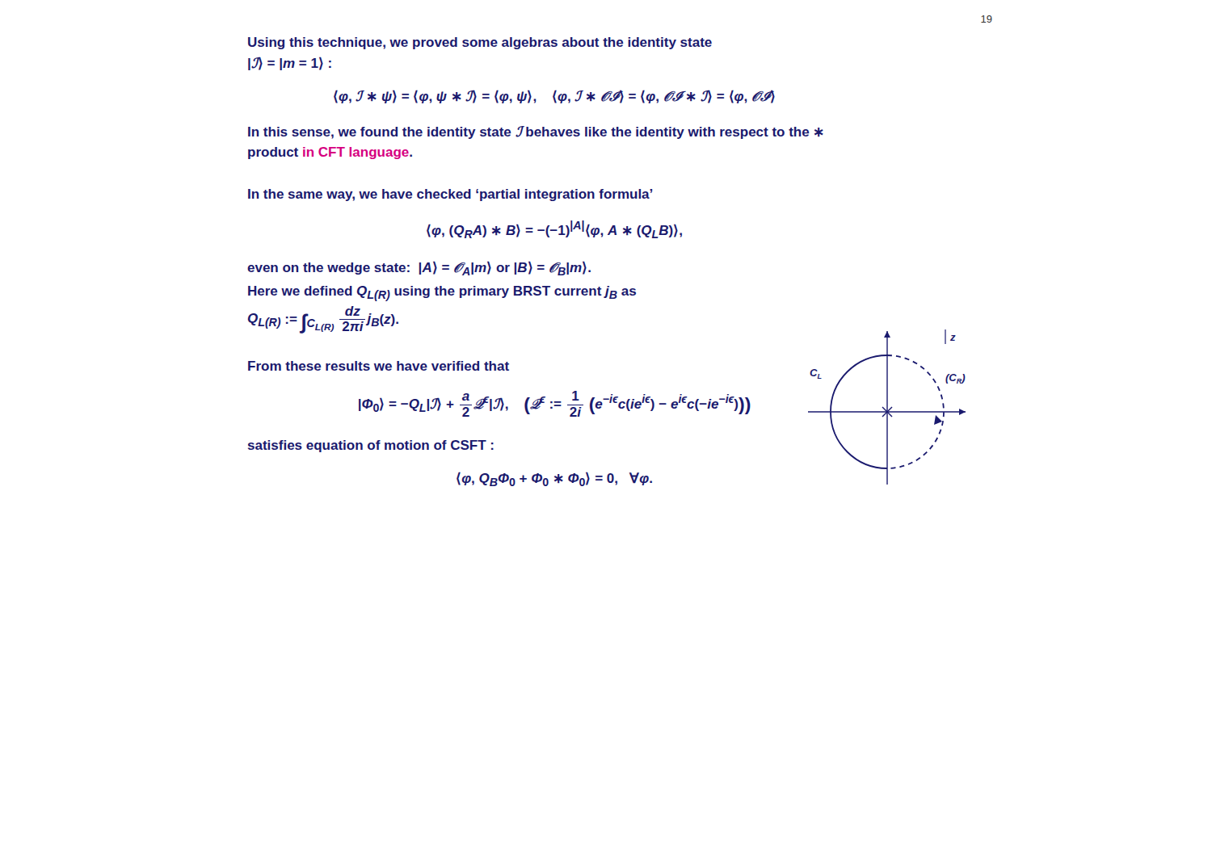19
Using this technique, we proved some algebras about the identity state
|ℐ⟩ = |m = 1⟩ :
⟨φ, ℐ ∗ ψ⟩ = ⟨φ, ψ ∗ ℐ⟩ = ⟨φ, ψ⟩, ⟨φ, ℐ ∗ 𝒪ℐ⟩ = ⟨φ, 𝒪ℐ ∗ ℐ⟩ = ⟨φ, 𝒪ℐ⟩
In this sense, we found the identity state ℐ behaves like the identity with respect to the ∗ product in CFT language.
In the same way, we have checked ‘partial integration formula’
⟨φ, (QRA) ∗ B⟩ = −(−1)|A|⟨φ, A ∗ (QLB)⟩,
even on the wedge state: |A⟩ = 𝒪A|m⟩ or |B⟩ = 𝒪B|m⟩.
Here we defined QL(R) using the primary BRST current jB as
QL(R) := ∫CL(R) dz 2πi jB(z).
From these results we have verified that
|Φ0⟩ = −QL|ℐ⟩ + a 2 𝒬ϵ|ℐ⟩, (𝒬ϵ := 12i (e−iϵc(ieiϵ) − eiϵc(−ie−iϵ)))
satisfies equation of motion of CSFT :
⟨φ, QBΦ0 + Φ0 ∗ Φ0⟩ = 0, ∀φ.
z CL (CR)